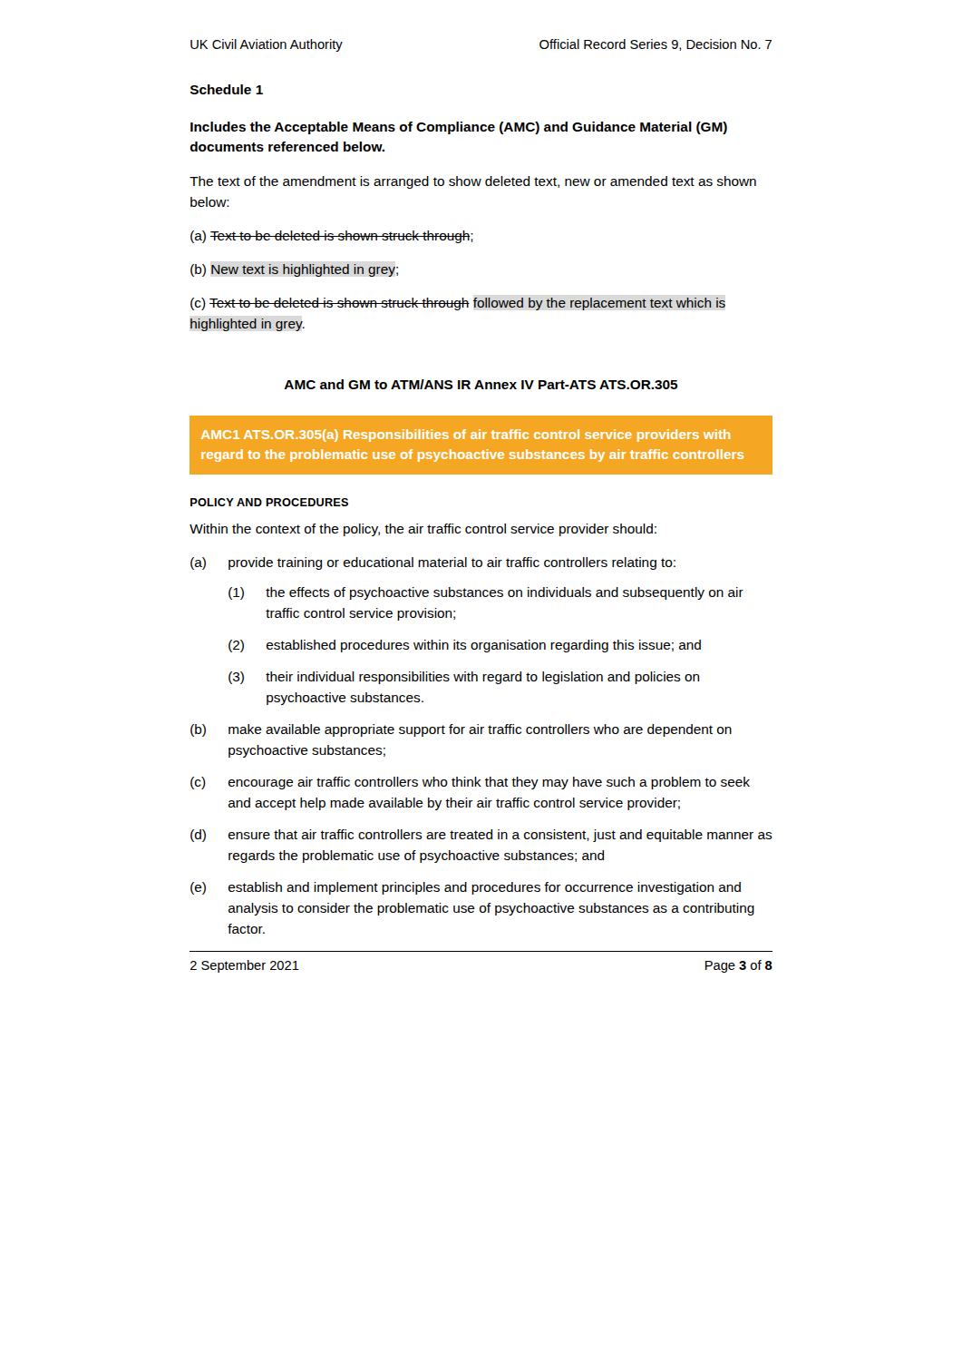UK Civil Aviation Authority Official Record Series 9, Decision No. 7
Schedule 1
Includes the Acceptable Means of Compliance (AMC) and Guidance Material (GM) documents referenced below.
The text of the amendment is arranged to show deleted text, new or amended text as shown below:
(a) Text to be deleted is shown struck through;
(b) New text is highlighted in grey;
(c) Text to be deleted is shown struck through followed by the replacement text which is highlighted in grey.
AMC and GM to ATM/ANS IR Annex IV Part-ATS ATS.OR.305
AMC1 ATS.OR.305(a) Responsibilities of air traffic control service providers with regard to the problematic use of psychoactive substances by air traffic controllers
POLICY AND PROCEDURES
Within the context of the policy, the air traffic control service provider should:
(a) provide training or educational material to air traffic controllers relating to:
(1) the effects of psychoactive substances on individuals and subsequently on air traffic control service provision;
(2) established procedures within its organisation regarding this issue; and
(3) their individual responsibilities with regard to legislation and policies on psychoactive substances.
(b) make available appropriate support for air traffic controllers who are dependent on psychoactive substances;
(c) encourage air traffic controllers who think that they may have such a problem to seek and accept help made available by their air traffic control service provider;
(d) ensure that air traffic controllers are treated in a consistent, just and equitable manner as regards the problematic use of psychoactive substances; and
(e) establish and implement principles and procedures for occurrence investigation and analysis to consider the problematic use of psychoactive substances as a contributing factor.
2 September 2021 Page 3 of 8